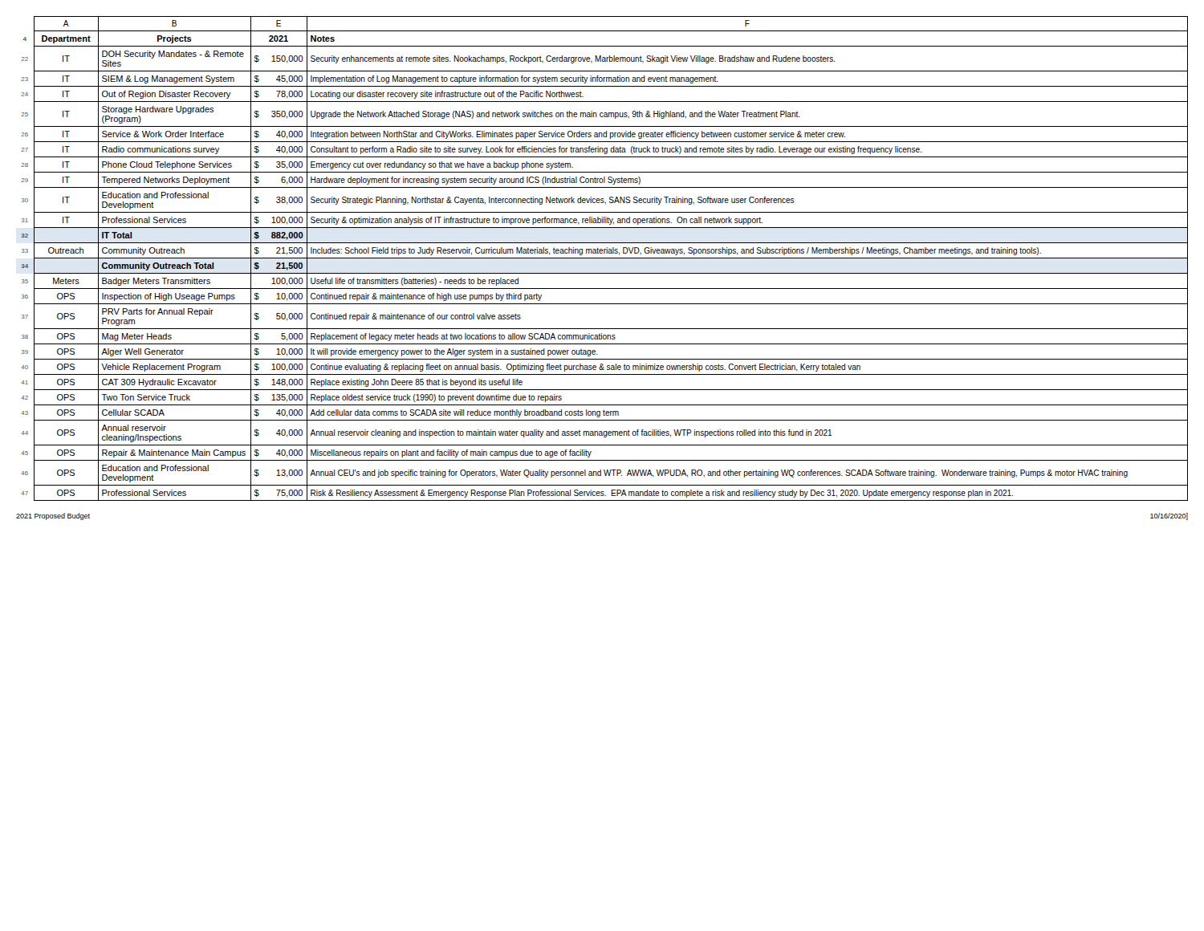| | A | B | E | F |
| --- | --- | --- | --- | --- |
| 4 | Department | Projects | 2021 | Notes |
| 22 | IT | DOH Security Mandates - & Remote Sites | $ 150,000 | Security enhancements at remote sites. Nookachamps, Rockport, Cerdargrove, Marblemount, Skagit View Village. Bradshaw and Rudene boosters. |
| 23 | IT | SIEM & Log Management System | $ 45,000 | Implementation of Log Management to capture information for system security information and event management. |
| 24 | IT | Out of Region Disaster Recovery | $ 78,000 | Locating our disaster recovery site infrastructure out of the Pacific Northwest. |
| 25 | IT | Storage Hardware Upgrades (Program) | $ 350,000 | Upgrade the Network Attached Storage (NAS) and network switches on the main campus, 9th & Highland, and the Water Treatment Plant. |
| 26 | IT | Service & Work Order Interface | $ 40,000 | Integration between NorthStar and CityWorks. Eliminates paper Service Orders and provide greater efficiency between customer service & meter crew. |
| 27 | IT | Radio communications survey | $ 40,000 | Consultant to perform a Radio site to site survey. Look for efficiencies for transfering data (truck to truck) and remote sites by radio. Leverage our existing frequency license. |
| 28 | IT | Phone Cloud Telephone Services | $ 35,000 | Emergency cut over redundancy so that we have a backup phone system. |
| 29 | IT | Tempered Networks Deployment | $ 6,000 | Hardware deployment for increasing system security around ICS (Industrial Control Systems) |
| 30 | IT | Education and Professional Development | $ 38,000 | Security Strategic Planning, Northstar & Cayenta, Interconnecting Network devices, SANS Security Training, Software user Conferences |
| 31 | IT | Professional Services | $ 100,000 | Security & optimization analysis of IT infrastructure to improve performance, reliability, and operations. On call network support. |
| 32 | | IT Total | $ 882,000 | |
| 33 | Outreach | Community Outreach | $ 21,500 | Includes: School Field trips to Judy Reservoir, Curriculum Materials, teaching materials, DVD, Giveaways, Sponsorships, and Subscriptions / Memberships / Meetings, Chamber meetings, and training tools). |
| 34 | | Community Outreach Total | $ 21,500 | |
| 35 | Meters | Badger Meters Transmitters | 100,000 | Useful life of transmitters (batteries) - needs to be replaced |
| 36 | OPS | Inspection of High Useage Pumps | $ 10,000 | Continued repair & maintenance of high use pumps by third party |
| 37 | OPS | PRV Parts for Annual Repair Program | $ 50,000 | Continued repair & maintenance of our control valve assets |
| 38 | OPS | Mag Meter Heads | $ 5,000 | Replacement of legacy meter heads at two locations to allow SCADA communications |
| 39 | OPS | Alger Well Generator | $ 10,000 | It will provide emergency power to the Alger system in a sustained power outage. |
| 40 | OPS | Vehicle Replacement Program | $ 100,000 | Continue evaluating & replacing fleet on annual basis. Optimizing fleet purchase & sale to minimize ownership costs. Convert Electrician, Kerry totaled van |
| 41 | OPS | CAT 309 Hydraulic Excavator | $ 148,000 | Replace existing John Deere 85 that is beyond its useful life |
| 42 | OPS | Two Ton Service Truck | $ 135,000 | Replace oldest service truck (1990) to prevent downtime due to repairs |
| 43 | OPS | Cellular SCADA | $ 40,000 | Add cellular data comms to SCADA site will reduce monthly broadband costs long term |
| 44 | OPS | Annual reservoir cleaning/Inspections | $ 40,000 | Annual reservoir cleaning and inspection to maintain water quality and asset management of facilities, WTP inspections rolled into this fund in 2021 |
| 45 | OPS | Repair & Maintenance Main Campus | $ 40,000 | Miscellaneous repairs on plant and facility of main campus due to age of facility |
| 46 | OPS | Education and Professional Development | $ 13,000 | Annual CEU's and job specific training for Operators, Water Quality personnel and WTP. AWWA, WPUDA, RO, and other pertaining WQ conferences. SCADA Software training. Wonderware training, Pumps & motor HVAC training |
| 47 | OPS | Professional Services | $ 75,000 | Risk & Resiliency Assessment & Emergency Response Plan Professional Services. EPA mandate to complete a risk and resiliency study by Dec 31, 2020. Update emergency response plan in 2021. |
2021 Proposed Budget 10/16/2020]